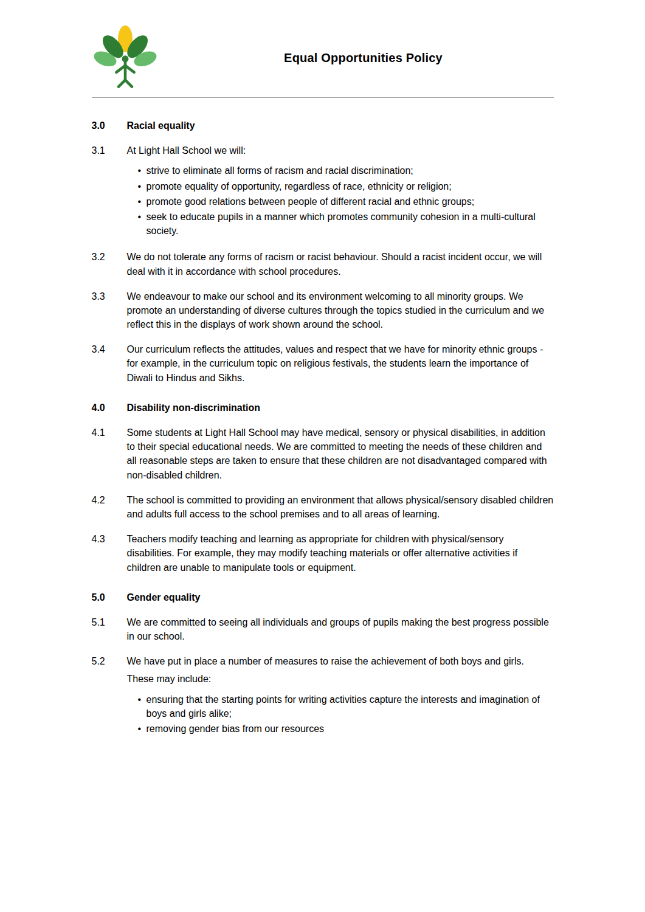Equal Opportunities Policy
3.0 Racial equality
3.1
At Light Hall School we will:
strive to eliminate all forms of racism and racial discrimination;
promote equality of opportunity, regardless of race, ethnicity or religion;
promote good relations between people of different racial and ethnic groups;
seek to educate pupils in a manner which promotes community cohesion in a multi-cultural society.
3.2
We do not tolerate any forms of racism or racist behaviour. Should a racist incident occur, we will deal with it in accordance with school procedures.
3.3
We endeavour to make our school and its environment welcoming to all minority groups. We promote an understanding of diverse cultures through the topics studied in the curriculum and we reflect this in the displays of work shown around the school.
3.4
Our curriculum reflects the attitudes, values and respect that we have for minority ethnic groups - for example, in the curriculum topic on religious festivals, the students learn the importance of Diwali to Hindus and Sikhs.
4.0 Disability non-discrimination
4.1
Some students at Light Hall School may have medical, sensory or physical disabilities, in addition to their special educational needs. We are committed to meeting the needs of these children and all reasonable steps are taken to ensure that these children are not disadvantaged compared with non-disabled children.
4.2
The school is committed to providing an environment that allows physical/sensory disabled children and adults full access to the school premises and to all areas of learning.
4.3
Teachers modify teaching and learning as appropriate for children with physical/sensory disabilities. For example, they may modify teaching materials or offer alternative activities if children are unable to manipulate tools or equipment.
5.0 Gender equality
5.1
We are committed to seeing all individuals and groups of pupils making the best progress possible in our school.
5.2
We have put in place a number of measures to raise the achievement of both boys and girls.
These may include:
ensuring that the starting points for writing activities capture the interests and imagination of boys and girls alike;
removing gender bias from our resources